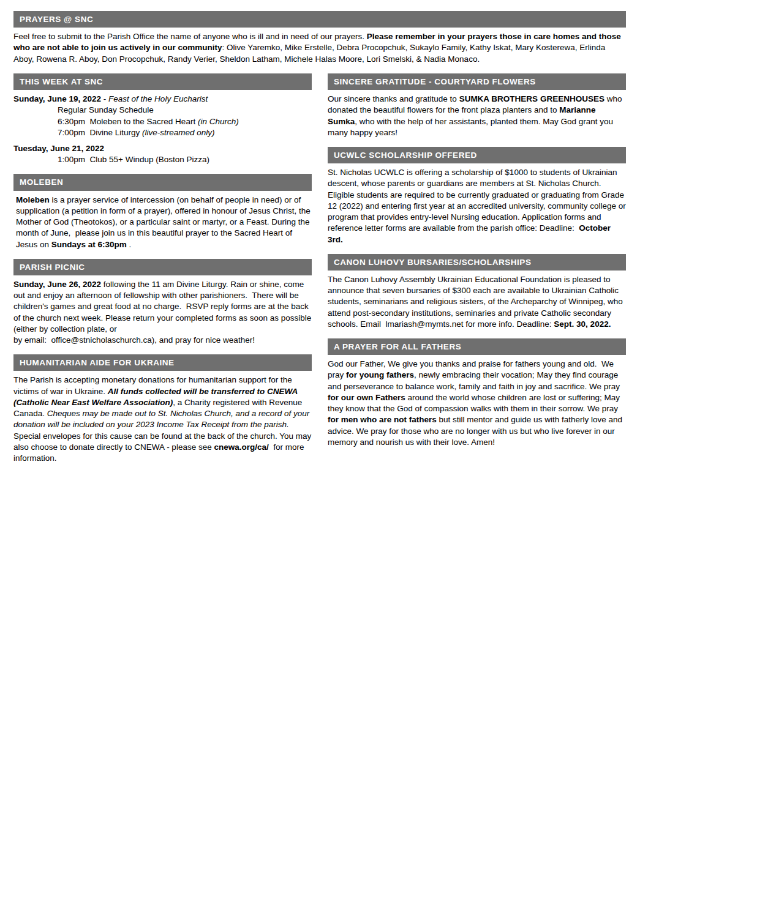Prayers @ SNC
Feel free to submit to the Parish Office the name of anyone who is ill and in need of our prayers. Please remember in your prayers those in care homes and those who are not able to join us actively in our community: Olive Yaremko, Mike Erstelle, Debra Procopchuk, Sukaylo Family, Kathy Iskat, Mary Kosterewa, Erlinda Aboy, Rowena R. Aboy, Don Procopchuk, Randy Verier, Sheldon Latham, Michele Halas Moore, Lori Smelski, & Nadia Monaco.
This Week at SNC
Sunday, June 19, 2022 - Feast of the Holy Eucharist Regular Sunday Schedule 6:30pm Moleben to the Sacred Heart (in Church) 7:00pm Divine Liturgy (live-streamed only)
Tuesday, June 21, 2022 1:00pm Club 55+ Windup (Boston Pizza)
Moleben
Moleben is a prayer service of intercession (on behalf of people in need) or of supplication (a petition in form of a prayer), offered in honour of Jesus Christ, the Mother of God (Theotokos), or a particular saint or martyr, or a Feast. During the month of June, please join us in this beautiful prayer to the Sacred Heart of Jesus on Sundays at 6:30pm .
Parish Picnic
Sunday, June 26, 2022 following the 11 am Divine Liturgy. Rain or shine, come out and enjoy an afternoon of fellowship with other parishioners. There will be children's games and great food at no charge. RSVP reply forms are at the back of the church next week. Please return your completed forms as soon as possible (either by collection plate, or
by email: office@stnicholaschurch.ca), and pray for nice weather!
Humanitarian Aide for Ukraine
The Parish is accepting monetary donations for humanitarian support for the victims of war in Ukraine. All funds collected will be transferred to CNEWA (Catholic Near East Welfare Association), a Charity registered with Revenue Canada. Cheques may be made out to St. Nicholas Church, and a record of your donation will be included on your 2023 Income Tax Receipt from the parish. Special envelopes for this cause can be found at the back of the church. You may also choose to donate directly to CNEWA - please see cnewa.org/ca/ for more information.
Sincere Gratitude - Courtyard Flowers
Our sincere thanks and gratitude to SUMKA BROTHERS GREENHOUSES who donated the beautiful flowers for the front plaza planters and to Marianne Sumka, who with the help of her assistants, planted them. May God grant you many happy years!
UCWLC Scholarship Offered
St. Nicholas UCWLC is offering a scholarship of $1000 to students of Ukrainian descent, whose parents or guardians are members at St. Nicholas Church. Eligible students are required to be currently graduated or graduating from Grade 12 (2022) and entering first year at an accredited university, community college or program that provides entry-level Nursing education. Application forms and reference letter forms are available from the parish office: Deadline: October 3rd.
Canon Luhovy Bursaries/Scholarships
The Canon Luhovy Assembly Ukrainian Educational Foundation is pleased to announce that seven bursaries of $300 each are available to Ukrainian Catholic students, seminarians and religious sisters, of the Archeparchy of Winnipeg, who attend post-secondary institutions, seminaries and private Catholic secondary schools. Email lmariash@mymts.net for more info. Deadline: Sept. 30, 2022.
A Prayer for All Fathers
God our Father, We give you thanks and praise for fathers young and old. We pray for young fathers, newly embracing their vocation; May they find courage and perseverance to balance work, family and faith in joy and sacrifice. We pray for our own Fathers around the world whose children are lost or suffering; May they know that the God of compassion walks with them in their sorrow. We pray for men who are not fathers but still mentor and guide us with fatherly love and advice. We pray for those who are no longer with us but who live forever in our memory and nourish us with their love. Amen!